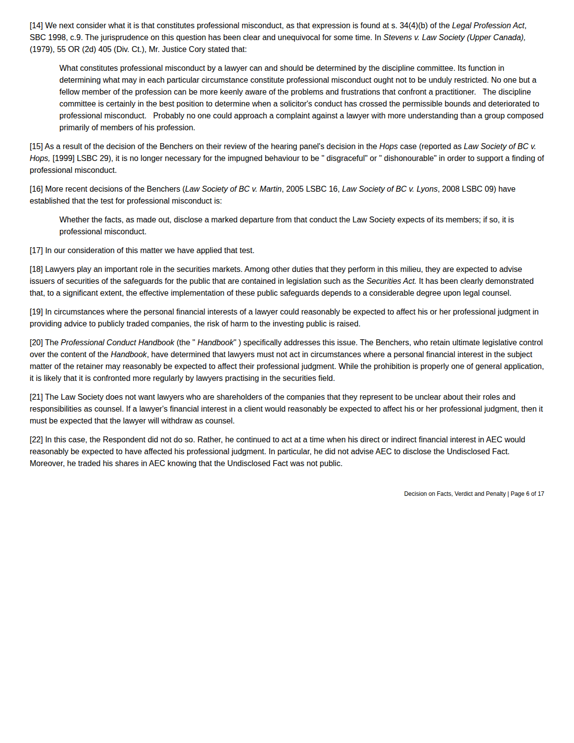[14] We next consider what it is that constitutes professional misconduct, as that expression is found at s. 34(4)(b) of the Legal Profession Act, SBC 1998, c.9. The jurisprudence on this question has been clear and unequivocal for some time. In Stevens v. Law Society (Upper Canada), (1979), 55 OR (2d) 405 (Div. Ct.), Mr. Justice Cory stated that:
What constitutes professional misconduct by a lawyer can and should be determined by the discipline committee. Its function in determining what may in each particular circumstance constitute professional misconduct ought not to be unduly restricted. No one but a fellow member of the profession can be more keenly aware of the problems and frustrations that confront a practitioner. The discipline committee is certainly in the best position to determine when a solicitor's conduct has crossed the permissible bounds and deteriorated to professional misconduct. Probably no one could approach a complaint against a lawyer with more understanding than a group composed primarily of members of his profession.
[15] As a result of the decision of the Benchers on their review of the hearing panel's decision in the Hops case (reported as Law Society of BC v. Hops, [1999] LSBC 29), it is no longer necessary for the impugned behaviour to be " disgraceful" or " dishonourable" in order to support a finding of professional misconduct.
[16] More recent decisions of the Benchers (Law Society of BC v. Martin, 2005 LSBC 16, Law Society of BC v. Lyons, 2008 LSBC 09) have established that the test for professional misconduct is:
Whether the facts, as made out, disclose a marked departure from that conduct the Law Society expects of its members; if so, it is professional misconduct.
[17] In our consideration of this matter we have applied that test.
[18] Lawyers play an important role in the securities markets. Among other duties that they perform in this milieu, they are expected to advise issuers of securities of the safeguards for the public that are contained in legislation such as the Securities Act. It has been clearly demonstrated that, to a significant extent, the effective implementation of these public safeguards depends to a considerable degree upon legal counsel.
[19] In circumstances where the personal financial interests of a lawyer could reasonably be expected to affect his or her professional judgment in providing advice to publicly traded companies, the risk of harm to the investing public is raised.
[20] The Professional Conduct Handbook (the " Handbook" ) specifically addresses this issue. The Benchers, who retain ultimate legislative control over the content of the Handbook, have determined that lawyers must not act in circumstances where a personal financial interest in the subject matter of the retainer may reasonably be expected to affect their professional judgment. While the prohibition is properly one of general application, it is likely that it is confronted more regularly by lawyers practising in the securities field.
[21] The Law Society does not want lawyers who are shareholders of the companies that they represent to be unclear about their roles and responsibilities as counsel. If a lawyer's financial interest in a client would reasonably be expected to affect his or her professional judgment, then it must be expected that the lawyer will withdraw as counsel.
[22] In this case, the Respondent did not do so. Rather, he continued to act at a time when his direct or indirect financial interest in AEC would reasonably be expected to have affected his professional judgment. In particular, he did not advise AEC to disclose the Undisclosed Fact. Moreover, he traded his shares in AEC knowing that the Undisclosed Fact was not public.
Decision on Facts, Verdict and Penalty | Page 6 of 17